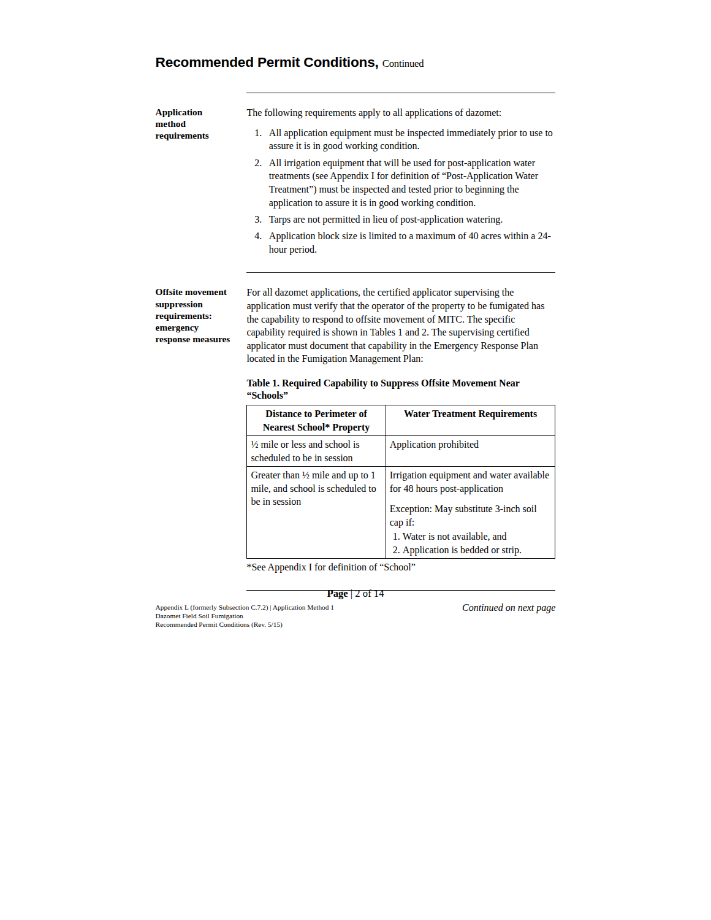Recommended Permit Conditions, Continued
Application method requirements
The following requirements apply to all applications of dazomet:
All application equipment must be inspected immediately prior to use to assure it is in good working condition.
All irrigation equipment that will be used for post-application water treatments (see Appendix I for definition of “Post-Application Water Treatment”) must be inspected and tested prior to beginning the application to assure it is in good working condition.
Tarps are not permitted in lieu of post-application watering.
Application block size is limited to a maximum of 40 acres within a 24-hour period.
Offsite movement suppression requirements: emergency response measures
For all dazomet applications, the certified applicator supervising the application must verify that the operator of the property to be fumigated has the capability to respond to offsite movement of MITC. The specific capability required is shown in Tables 1 and 2. The supervising certified applicator must document that capability in the Emergency Response Plan located in the Fumigation Management Plan:
Table 1. Required Capability to Suppress Offsite Movement Near “Schools”
| Distance to Perimeter of Nearest School* Property | Water Treatment Requirements |
| --- | --- |
| ½ mile or less and school is scheduled to be in session | Application prohibited |
| Greater than ½ mile and up to 1 mile, and school is scheduled to be in session | Irrigation equipment and water available for 48 hours post-application Exception: May substitute 3-inch soil cap if: Water is not available, and Application is bedded or strip. |
*See Appendix I for definition of “School”
Continued on next page
Page | 2 of 14
Appendix L (formerly Subsection C.7.2) | Application Method 1
Dazomet Field Soil Fumigation
Recommended Permit Conditions (Rev. 5/15)